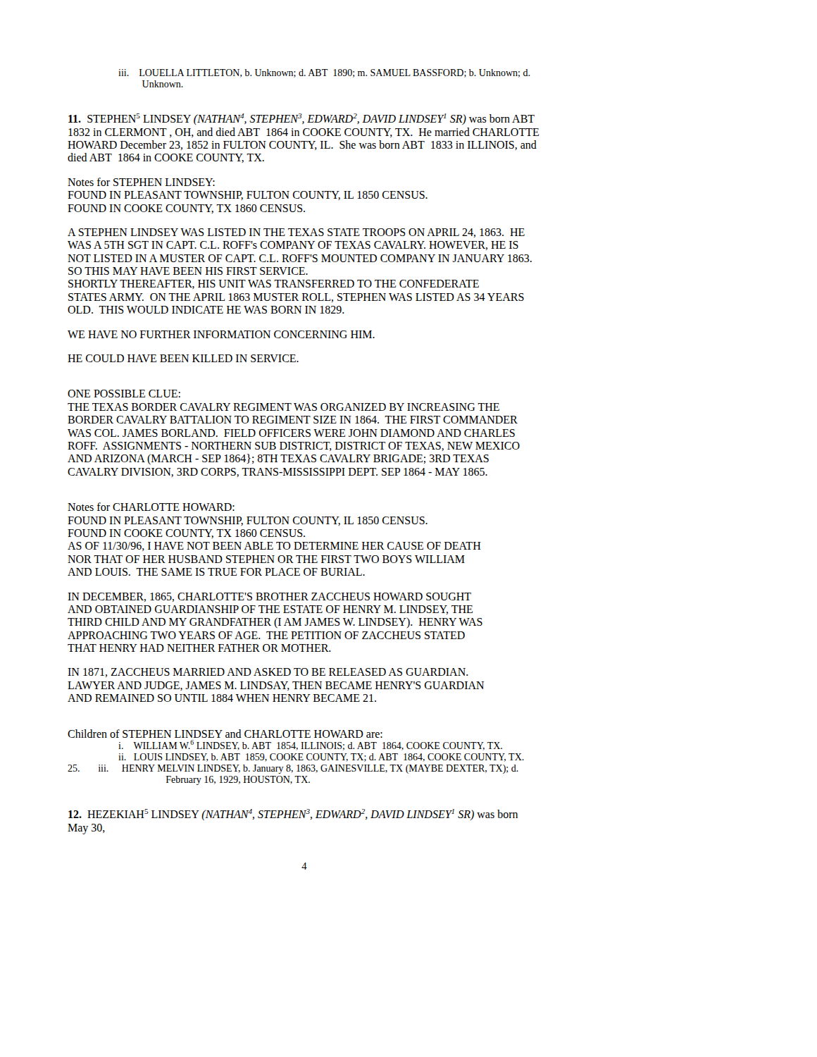iii. LOUELLA LITTLETON, b. Unknown; d. ABT 1890; m. SAMUEL BASSFORD; b. Unknown; d. Unknown.
11. STEPHEN5 LINDSEY (NATHAN4, STEPHEN3, EDWARD2, DAVID LINDSEY1 SR) was born ABT 1832 in CLERMONT , OH, and died ABT 1864 in COOKE COUNTY, TX. He married CHARLOTTE HOWARD December 23, 1852 in FULTON COUNTY, IL. She was born ABT 1833 in ILLINOIS, and died ABT 1864 in COOKE COUNTY, TX.
Notes for STEPHEN LINDSEY:
FOUND IN PLEASANT TOWNSHIP, FULTON COUNTY, IL 1850 CENSUS.
FOUND IN COOKE COUNTY, TX 1860 CENSUS.
A STEPHEN LINDSEY WAS LISTED IN THE TEXAS STATE TROOPS ON APRIL 24, 1863. HE WAS A 5TH SGT IN CAPT. C.L. ROFF's COMPANY OF TEXAS CAVALRY. HOWEVER, HE IS NOT LISTED IN A MUSTER OF CAPT. C.L. ROFF'S MOUNTED COMPANY IN JANUARY 1863. SO THIS MAY HAVE BEEN HIS FIRST SERVICE.
SHORTLY THEREAFTER, HIS UNIT WAS TRANSFERRED TO THE CONFEDERATE
STATES ARMY. ON THE APRIL 1863 MUSTER ROLL, STEPHEN WAS LISTED AS 34 YEARS OLD. THIS WOULD INDICATE HE WAS BORN IN 1829.
WE HAVE NO FURTHER INFORMATION CONCERNING HIM.
HE COULD HAVE BEEN KILLED IN SERVICE.
ONE POSSIBLE CLUE:
THE TEXAS BORDER CAVALRY REGIMENT WAS ORGANIZED BY INCREASING THE BORDER CAVALRY BATTALION TO REGIMENT SIZE IN 1864. THE FIRST COMMANDER WAS COL. JAMES BORLAND. FIELD OFFICERS WERE JOHN DIAMOND AND CHARLES ROFF. ASSIGNMENTS - NORTHERN SUB DISTRICT, DISTRICT OF TEXAS, NEW MEXICO AND ARIZONA (MARCH - SEP 1864}; 8TH TEXAS CAVALRY BRIGADE; 3RD TEXAS CAVALRY DIVISION, 3RD CORPS, TRANS-MISSISSIPPI DEPT. SEP 1864 - MAY 1865.
Notes for CHARLOTTE HOWARD:
FOUND IN PLEASANT TOWNSHIP, FULTON COUNTY, IL 1850 CENSUS.
FOUND IN COOKE COUNTY, TX 1860 CENSUS.
AS OF 11/30/96, I HAVE NOT BEEN ABLE TO DETERMINE HER CAUSE OF DEATH
NOR THAT OF HER HUSBAND STEPHEN OR THE FIRST TWO BOYS WILLIAM
AND LOUIS. THE SAME IS TRUE FOR PLACE OF BURIAL.
IN DECEMBER, 1865, CHARLOTTE'S BROTHER ZACCHEUS HOWARD SOUGHT
AND OBTAINED GUARDIANSHIP OF THE ESTATE OF HENRY M. LINDSEY, THE
THIRD CHILD AND MY GRANDFATHER (I AM JAMES W. LINDSEY). HENRY WAS
APPROACHING TWO YEARS OF AGE. THE PETITION OF ZACCHEUS STATED
THAT HENRY HAD NEITHER FATHER OR MOTHER.
IN 1871, ZACCHEUS MARRIED AND ASKED TO BE RELEASED AS GUARDIAN.
LAWYER AND JUDGE, JAMES M. LINDSAY, THEN BECAME HENRY'S GUARDIAN
AND REMAINED SO UNTIL 1884 WHEN HENRY BECAME 21.
Children of STEPHEN LINDSEY and CHARLOTTE HOWARD are:
i. WILLIAM W.6 LINDSEY, b. ABT 1854, ILLINOIS; d. ABT 1864, COOKE COUNTY, TX.
ii. LOUIS LINDSEY, b. ABT 1859, COOKE COUNTY, TX; d. ABT 1864, COOKE COUNTY, TX.
25. iii. HENRY MELVIN LINDSEY, b. January 8, 1863, GAINESVILLE, TX (MAYBE DEXTER, TX); d.
February 16, 1929, HOUSTON, TX.
12. HEZEKIAH5 LINDSEY (NATHAN4, STEPHEN3, EDWARD2, DAVID LINDSEY1 SR) was born May 30,
4